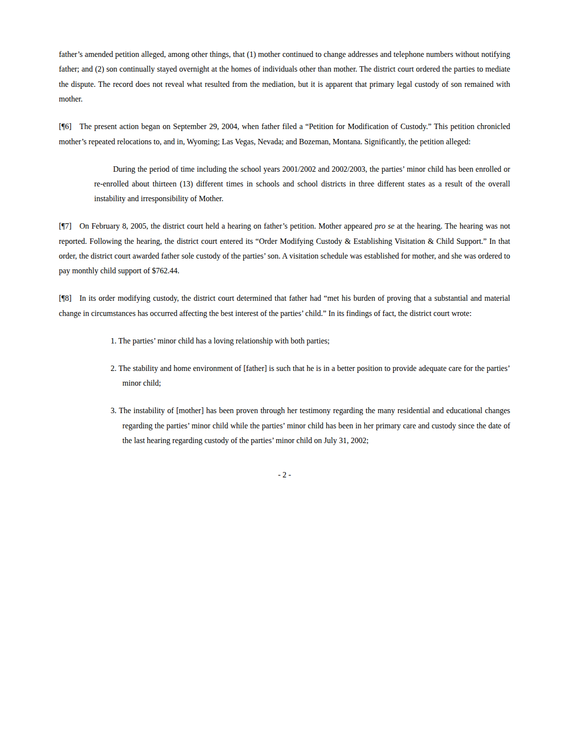father’s amended petition alleged, among other things, that (1) mother continued to change addresses and telephone numbers without notifying father; and (2) son continually stayed overnight at the homes of individuals other than mother. The district court ordered the parties to mediate the dispute. The record does not reveal what resulted from the mediation, but it is apparent that primary legal custody of son remained with mother.
[¶6] The present action began on September 29, 2004, when father filed a “Petition for Modification of Custody.” This petition chronicled mother’s repeated relocations to, and in, Wyoming; Las Vegas, Nevada; and Bozeman, Montana. Significantly, the petition alleged:
During the period of time including the school years 2001/2002 and 2002/2003, the parties’ minor child has been enrolled or re-enrolled about thirteen (13) different times in schools and school districts in three different states as a result of the overall instability and irresponsibility of Mother.
[¶7] On February 8, 2005, the district court held a hearing on father’s petition. Mother appeared pro se at the hearing. The hearing was not reported. Following the hearing, the district court entered its “Order Modifying Custody & Establishing Visitation & Child Support.” In that order, the district court awarded father sole custody of the parties’ son. A visitation schedule was established for mother, and she was ordered to pay monthly child support of $762.44.
[¶8] In its order modifying custody, the district court determined that father had “met his burden of proving that a substantial and material change in circumstances has occurred affecting the best interest of the parties’ child.” In its findings of fact, the district court wrote:
1. The parties’ minor child has a loving relationship with both parties;
2. The stability and home environment of [father] is such that he is in a better position to provide adequate care for the parties’ minor child;
3. The instability of [mother] has been proven through her testimony regarding the many residential and educational changes regarding the parties’ minor child while the parties’ minor child has been in her primary care and custody since the date of the last hearing regarding custody of the parties’ minor child on July 31, 2002;
- 2 -